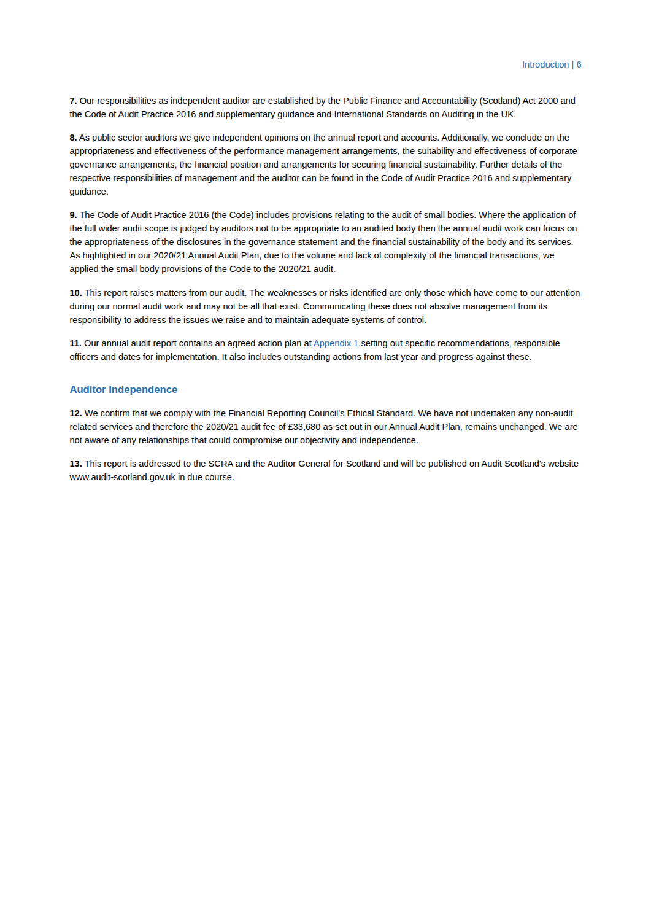Introduction | 6
7. Our responsibilities as independent auditor are established by the Public Finance and Accountability (Scotland) Act 2000 and the Code of Audit Practice 2016 and supplementary guidance and International Standards on Auditing in the UK.
8. As public sector auditors we give independent opinions on the annual report and accounts. Additionally, we conclude on the appropriateness and effectiveness of the performance management arrangements, the suitability and effectiveness of corporate governance arrangements, the financial position and arrangements for securing financial sustainability. Further details of the respective responsibilities of management and the auditor can be found in the Code of Audit Practice 2016 and supplementary guidance.
9. The Code of Audit Practice 2016 (the Code) includes provisions relating to the audit of small bodies. Where the application of the full wider audit scope is judged by auditors not to be appropriate to an audited body then the annual audit work can focus on the appropriateness of the disclosures in the governance statement and the financial sustainability of the body and its services. As highlighted in our 2020/21 Annual Audit Plan, due to the volume and lack of complexity of the financial transactions, we applied the small body provisions of the Code to the 2020/21 audit.
10. This report raises matters from our audit. The weaknesses or risks identified are only those which have come to our attention during our normal audit work and may not be all that exist. Communicating these does not absolve management from its responsibility to address the issues we raise and to maintain adequate systems of control.
11. Our annual audit report contains an agreed action plan at Appendix 1 setting out specific recommendations, responsible officers and dates for implementation. It also includes outstanding actions from last year and progress against these.
Auditor Independence
12. We confirm that we comply with the Financial Reporting Council's Ethical Standard. We have not undertaken any non-audit related services and therefore the 2020/21 audit fee of £33,680 as set out in our Annual Audit Plan, remains unchanged. We are not aware of any relationships that could compromise our objectivity and independence.
13. This report is addressed to the SCRA and the Auditor General for Scotland and will be published on Audit Scotland's website www.audit-scotland.gov.uk in due course.